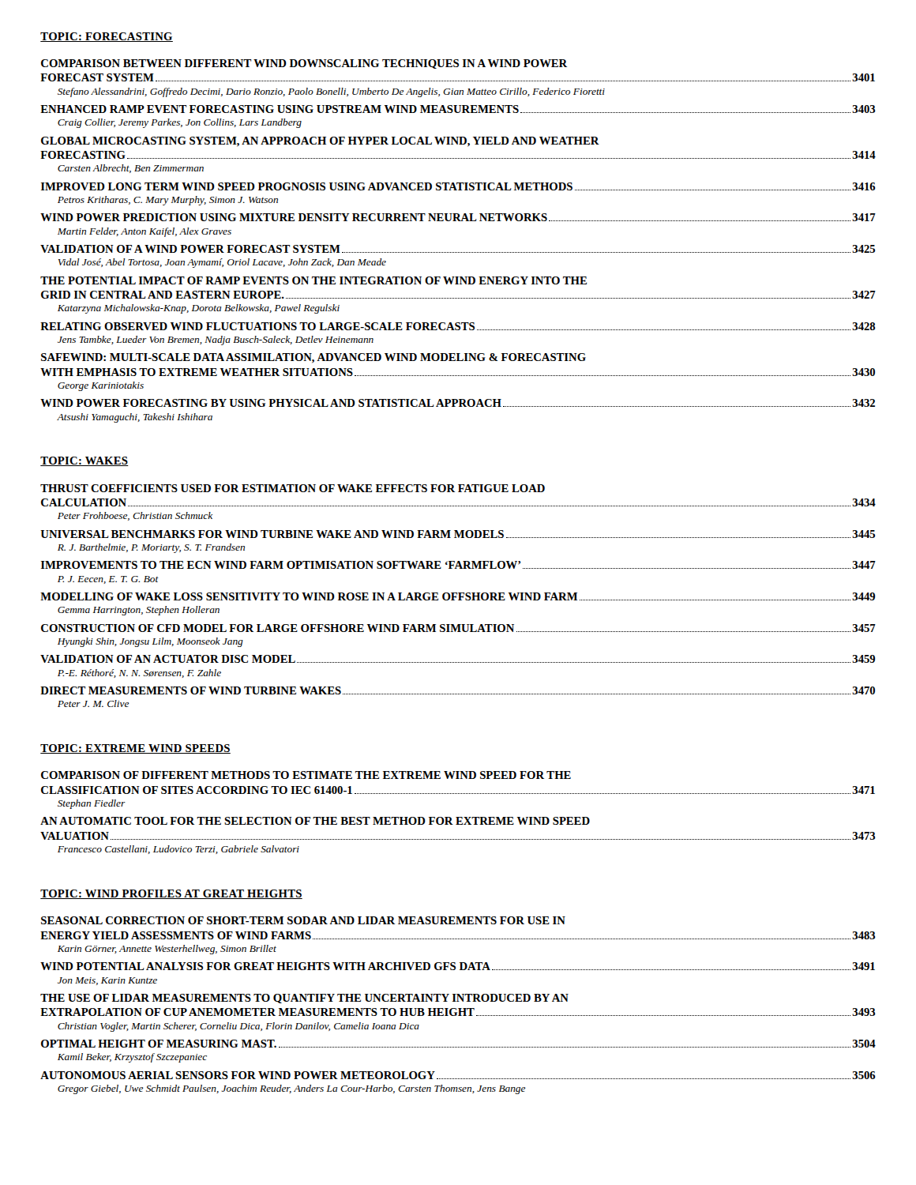Topic: Forecasting
COMPARISON BETWEEN DIFFERENT WIND DOWNSCALING TECHNIQUES IN A WIND POWER
FORECAST SYSTEM 3401
Stefano Alessandrini, Goffredo Decimi, Dario Ronzio, Paolo Bonelli, Umberto De Angelis, Gian Matteo Cirillo, Federico Fioretti
ENHANCED RAMP EVENT FORECASTING USING UPSTREAM WIND MEASUREMENTS 3403
Craig Collier, Jeremy Parkes, Jon Collins, Lars Landberg
GLOBAL MICROCASTING SYSTEM, AN APPROACH OF HYPER LOCAL WIND, YIELD AND WEATHER
FORECASTING 3414
Carsten Albrecht, Ben Zimmerman
IMPROVED LONG TERM WIND SPEED PROGNOSIS USING ADVANCED STATISTICAL METHODS 3416
Petros Kritharas, C. Mary Murphy, Simon J. Watson
WIND POWER PREDICTION USING MIXTURE DENSITY RECURRENT NEURAL NETWORKS 3417
Martin Felder, Anton Kaifel, Alex Graves
VALIDATION OF A WIND POWER FORECAST SYSTEM 3425
Vidal José, Abel Tortosa, Joan Aymamí, Oriol Lacave, John Zack, Dan Meade
THE POTENTIAL IMPACT OF RAMP EVENTS ON THE INTEGRATION OF WIND ENERGY INTO THE
GRID IN CENTRAL AND EASTERN EUROPE. 3427
Katarzyna Michalowska-Knap, Dorota Belkowska, Pawel Regulski
RELATING OBSERVED WIND FLUCTUATIONS TO LARGE-SCALE FORECASTS 3428
Jens Tambke, Lueder Von Bremen, Nadja Busch-Saleck, Detlev Heinemann
SAFEWIND: MULTI-SCALE DATA ASSIMILATION, ADVANCED WIND MODELING & FORECASTING
WITH EMPHASIS TO EXTREME WEATHER SITUATIONS 3430
George Kariniotakis
WIND POWER FORECASTING BY USING PHYSICAL AND STATISTICAL APPROACH 3432
Atsushi Yamaguchi, Takeshi Ishihara
Topic: Wakes
THRUST COEFFICIENTS USED FOR ESTIMATION OF WAKE EFFECTS FOR FATIGUE LOAD
CALCULATION 3434
Peter Frohboese, Christian Schmuck
UNIVERSAL BENCHMARKS FOR WIND TURBINE WAKE AND WIND FARM MODELS 3445
R. J. Barthelmie, P. Moriarty, S. T. Frandsen
IMPROVEMENTS TO THE ECN WIND FARM OPTIMISATION SOFTWARE ‘FARMFLOW’ 3447
P. J. Eecen, E. T. G. Bot
MODELLING OF WAKE LOSS SENSITIVITY TO WIND ROSE IN A LARGE OFFSHORE WIND FARM 3449
Gemma Harrington, Stephen Holleran
CONSTRUCTION OF CFD MODEL FOR LARGE OFFSHORE WIND FARM SIMULATION 3457
Hyungki Shin, Jongsu Lilm, Moonseok Jang
VALIDATION OF AN ACTUATOR DISC MODEL 3459
P.-E. Réthoré, N. N. Sørensen, F. Zahle
DIRECT MEASUREMENTS OF WIND TURBINE WAKES 3470
Peter J. M. Clive
Topic: Extreme Wind Speeds
COMPARISON OF DIFFERENT METHODS TO ESTIMATE THE EXTREME WIND SPEED FOR THE
CLASSIFICATION OF SITES ACCORDING TO IEC 61400-1 3471
Stephan Fiedler
AN AUTOMATIC TOOL FOR THE SELECTION OF THE BEST METHOD FOR EXTREME WIND SPEED
VALUATION 3473
Francesco Castellani, Ludovico Terzi, Gabriele Salvatori
Topic: Wind Profiles at Great Heights
SEASONAL CORRECTION OF SHORT-TERM SODAR AND LIDAR MEASUREMENTS FOR USE IN
ENERGY YIELD ASSESSMENTS OF WIND FARMS 3483
Karin Görner, Annette Westerhellweg, Simon Brillet
WIND POTENTIAL ANALYSIS FOR GREAT HEIGHTS WITH ARCHIVED GFS DATA 3491
Jon Meis, Karin Kuntze
THE USE OF LIDAR MEASUREMENTS TO QUANTIFY THE UNCERTAINTY INTRODUCED BY AN
EXTRAPOLATION OF CUP ANEMOMETER MEASUREMENTS TO HUB HEIGHT 3493
Christian Vogler, Martin Scherer, Corneliu Dica, Florin Danilov, Camelia Ioana Dica
OPTIMAL HEIGHT OF MEASURING MAST. 3504
Kamil Beker, Krzysztof Szczepaniec
AUTONOMOUS AERIAL SENSORS FOR WIND POWER METEOROLOGY 3506
Gregor Giebel, Uwe Schmidt Paulsen, Joachim Reuder, Anders La Cour-Harbo, Carsten Thomsen, Jens Bange